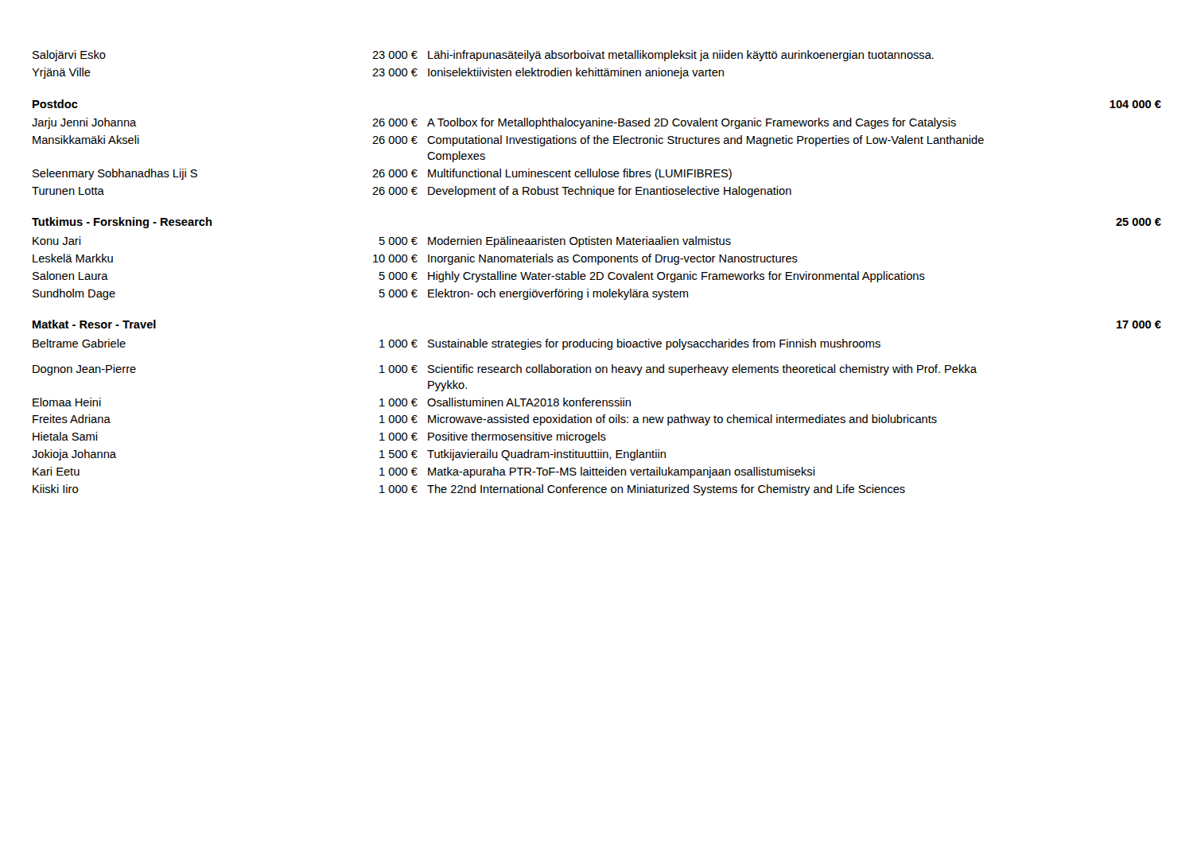| Salojärvi Esko | 23 000 € | Lähi-infrapunasäteilyä absorboivat metallikompleksit ja niiden käyttö aurinkoenergian tuotannossa. | |
| Yrjänä Ville | 23 000 € | Ioniselektiivisten elektrodien kehittäminen anioneja varten | |
| Postdoc | | | 104 000 € |
| Jarju Jenni Johanna | 26 000 € | A Toolbox for Metallophthalocyanine-Based 2D Covalent Organic Frameworks and Cages for Catalysis | |
| Mansikkamäki Akseli | 26 000 € | Computational Investigations of the Electronic Structures and Magnetic Properties of Low-Valent Lanthanide Complexes | |
| Seleenmary Sobhanadhas Liji S | 26 000 € | Multifunctional Luminescent cellulose fibres (LUMIFIBRES) | |
| Turunen Lotta | 26 000 € | Development of a Robust Technique for Enantioselective Halogenation | |
| Tutkimus - Forskning - Research | | | 25 000 € |
| Konu Jari | 5 000 € | Modernien Epälineaaristen Optisten Materiaalien valmistus | |
| Leskelä Markku | 10 000 € | Inorganic Nanomaterials as Components of Drug-vector Nanostructures | |
| Salonen Laura | 5 000 € | Highly Crystalline Water-stable 2D Covalent Organic Frameworks for Environmental Applications | |
| Sundholm Dage | 5 000 € | Elektron- och energiöverföring i molekylära system | |
| Matkat - Resor - Travel | | | 17 000 € |
| Beltrame Gabriele | 1 000 € | Sustainable strategies for producing bioactive polysaccharides from Finnish mushrooms | |
| Dognon Jean-Pierre | 1 000 € | Scientific research collaboration on heavy and superheavy elements theoretical chemistry with Prof. Pekka Pyykko. | |
| Elomaa Heini | 1 000 € | Osallistuminen ALTA2018 konferenssiin | |
| Freites Adriana | 1 000 € | Microwave-assisted epoxidation of oils: a new pathway to chemical intermediates and biolubricants | |
| Hietala Sami | 1 000 € | Positive thermosensitive microgels | |
| Jokioja Johanna | 1 500 € | Tutkijavierailu Quadram-instituuttiin, Englantiin | |
| Kari Eetu | 1 000 € | Matka-apuraha PTR-ToF-MS laitteiden vertailukampanjaan osallistumiseksi | |
| Kiiski Iiro | 1 000 € | The 22nd International Conference on Miniaturized Systems for Chemistry and Life Sciences | |